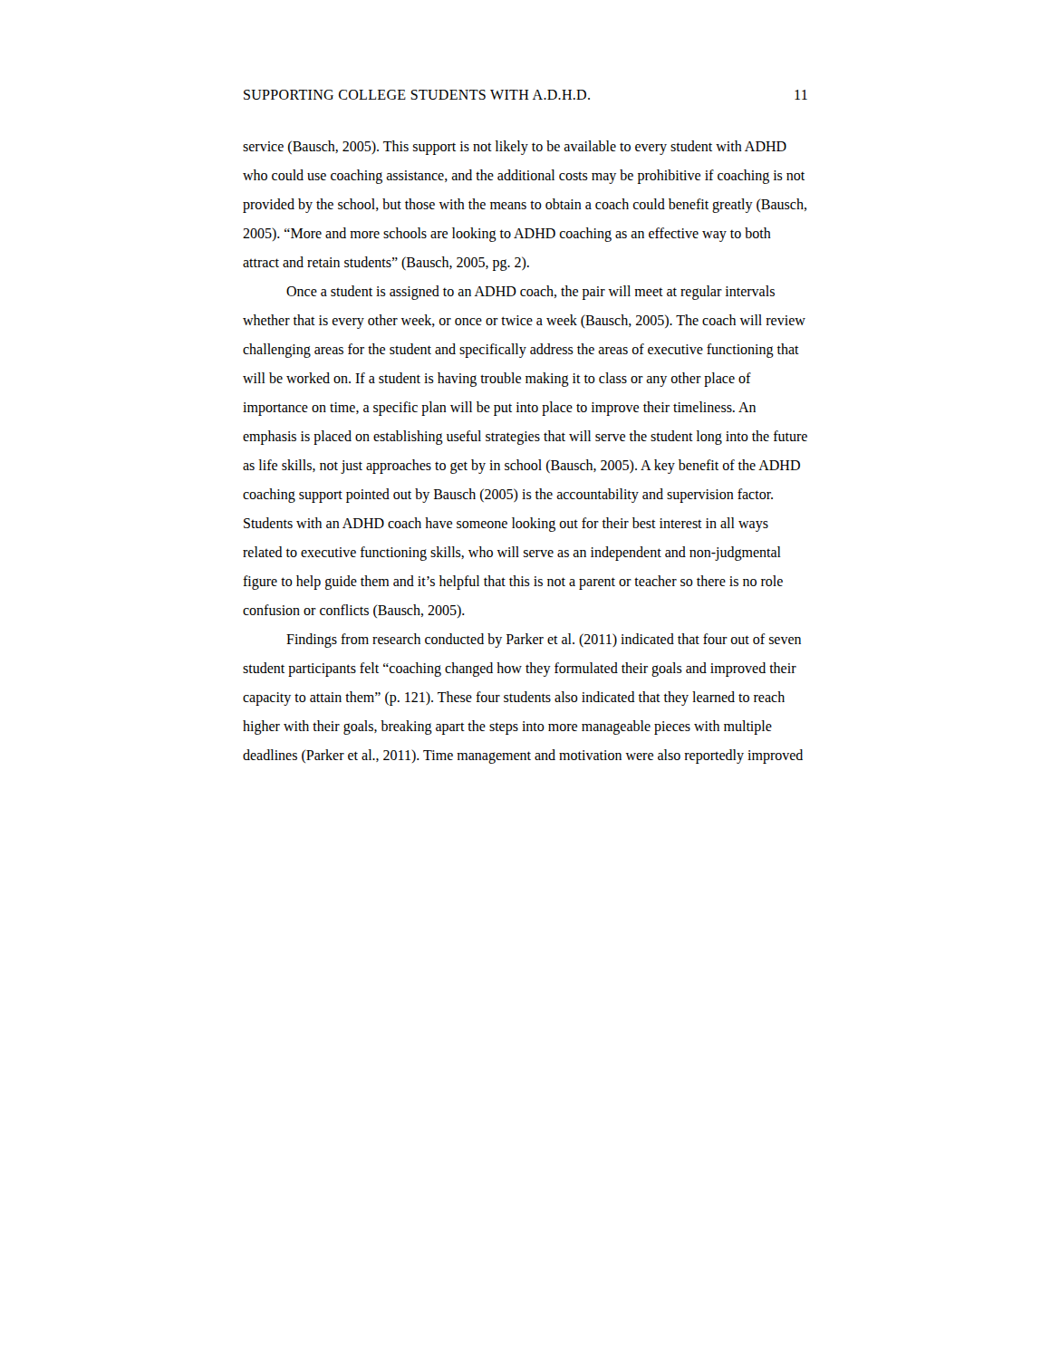Supporting College Students with A.D.H.D. 11
service (Bausch, 2005). This support is not likely to be available to every student with ADHD who could use coaching assistance, and the additional costs may be prohibitive if coaching is not provided by the school, but those with the means to obtain a coach could benefit greatly (Bausch, 2005). “More and more schools are looking to ADHD coaching as an effective way to both attract and retain students” (Bausch, 2005, pg. 2).
Once a student is assigned to an ADHD coach, the pair will meet at regular intervals whether that is every other week, or once or twice a week (Bausch, 2005). The coach will review challenging areas for the student and specifically address the areas of executive functioning that will be worked on. If a student is having trouble making it to class or any other place of importance on time, a specific plan will be put into place to improve their timeliness. An emphasis is placed on establishing useful strategies that will serve the student long into the future as life skills, not just approaches to get by in school (Bausch, 2005). A key benefit of the ADHD coaching support pointed out by Bausch (2005) is the accountability and supervision factor. Students with an ADHD coach have someone looking out for their best interest in all ways related to executive functioning skills, who will serve as an independent and non-judgmental figure to help guide them and it’s helpful that this is not a parent or teacher so there is no role confusion or conflicts (Bausch, 2005).
Findings from research conducted by Parker et al. (2011) indicated that four out of seven student participants felt “coaching changed how they formulated their goals and improved their capacity to attain them” (p. 121). These four students also indicated that they learned to reach higher with their goals, breaking apart the steps into more manageable pieces with multiple deadlines (Parker et al., 2011). Time management and motivation were also reportedly improved